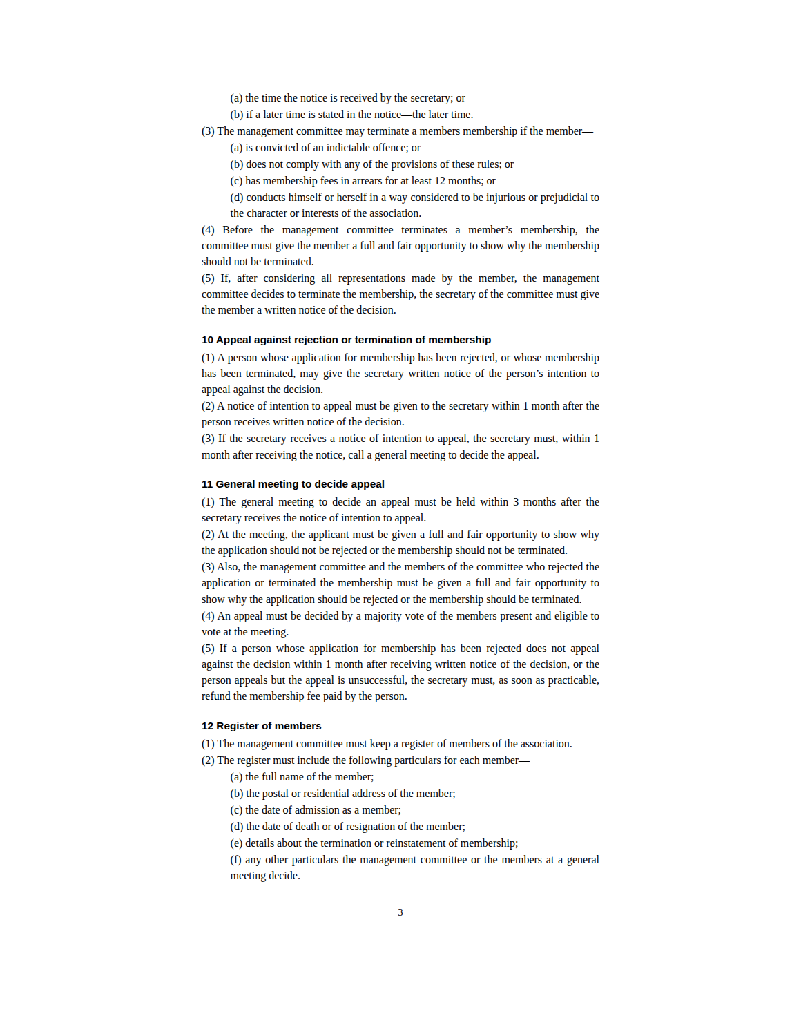(a) the time the notice is received by the secretary; or
(b) if a later time is stated in the notice—the later time.
(3) The management committee may terminate a members membership if the member—
(a) is convicted of an indictable offence; or
(b) does not comply with any of the provisions of these rules; or
(c) has membership fees in arrears for at least 12 months; or
(d) conducts himself or herself in a way considered to be injurious or prejudicial to the character or interests of the association.
(4) Before the management committee terminates a member’s membership, the committee must give the member a full and fair opportunity to show why the membership should not be terminated.
(5) If, after considering all representations made by the member, the management committee decides to terminate the membership, the secretary of the committee must give the member a written notice of the decision.
10 Appeal against rejection or termination of membership
(1) A person whose application for membership has been rejected, or whose membership has been terminated, may give the secretary written notice of the person’s intention to appeal against the decision.
(2) A notice of intention to appeal must be given to the secretary within 1 month after the person receives written notice of the decision.
(3) If the secretary receives a notice of intention to appeal, the secretary must, within 1 month after receiving the notice, call a general meeting to decide the appeal.
11 General meeting to decide appeal
(1) The general meeting to decide an appeal must be held within 3 months after the secretary receives the notice of intention to appeal.
(2) At the meeting, the applicant must be given a full and fair opportunity to show why the application should not be rejected or the membership should not be terminated.
(3) Also, the management committee and the members of the committee who rejected the application or terminated the membership must be given a full and fair opportunity to show why the application should be rejected or the membership should be terminated.
(4) An appeal must be decided by a majority vote of the members present and eligible to vote at the meeting.
(5) If a person whose application for membership has been rejected does not appeal against the decision within 1 month after receiving written notice of the decision, or the person appeals but the appeal is unsuccessful, the secretary must, as soon as practicable, refund the membership fee paid by the person.
12 Register of members
(1) The management committee must keep a register of members of the association.
(2) The register must include the following particulars for each member—
(a) the full name of the member;
(b) the postal or residential address of the member;
(c) the date of admission as a member;
(d) the date of death or of resignation of the member;
(e) details about the termination or reinstatement of membership;
(f) any other particulars the management committee or the members at a general meeting decide.
3